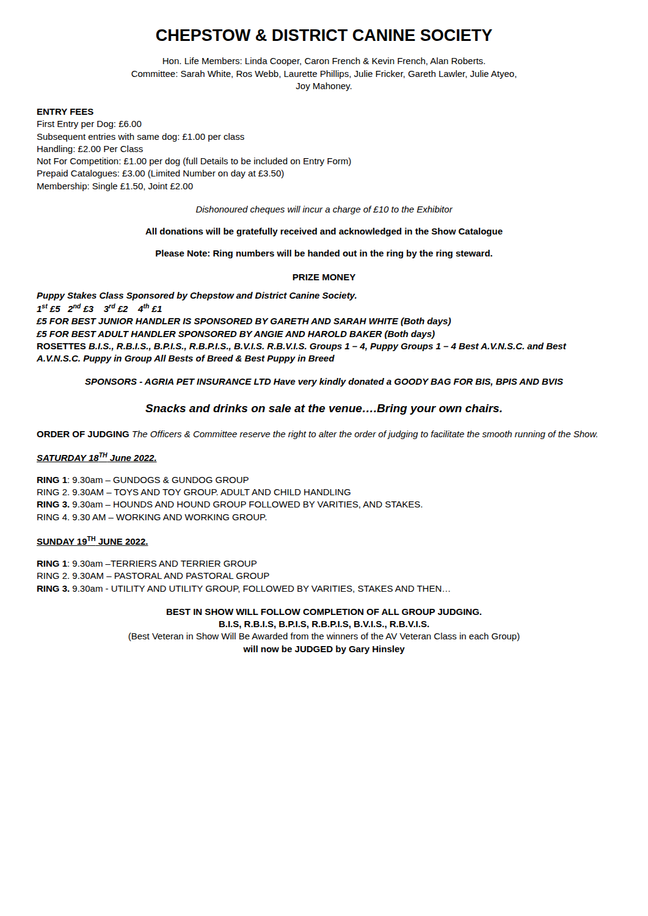CHEPSTOW & DISTRICT CANINE SOCIETY
Hon. Life Members: Linda Cooper, Caron French & Kevin French, Alan Roberts.
Committee: Sarah White, Ros Webb, Laurette Phillips, Julie Fricker, Gareth Lawler, Julie Atyeo,
Joy Mahoney.
ENTRY FEES
First Entry per Dog: £6.00
Subsequent entries with same dog: £1.00 per class
Handling: £2.00 Per Class
Not For Competition: £1.00 per dog (full Details to be included on Entry Form)
Prepaid Catalogues: £3.00 (Limited Number on day at £3.50)
Membership: Single £1.50, Joint £2.00
Dishonoured cheques will incur a charge of £10 to the Exhibitor
All donations will be gratefully received and acknowledged in the Show Catalogue
Please Note: Ring numbers will be handed out in the ring by the ring steward.
PRIZE MONEY
Puppy Stakes Class Sponsored by Chepstow and District Canine Society.
1st £5 2nd £3 3rd £2 4th £1
£5 FOR BEST JUNIOR HANDLER IS SPONSORED BY GARETH AND SARAH WHITE (Both days)
£5 FOR BEST ADULT HANDLER SPONSORED BY ANGIE AND HAROLD BAKER (Both days)
ROSETTES B.I.S., R.B.I.S., B.P.I.S., R.B.P.I.S., B.V.I.S. R.B.V.I.S. Groups 1 – 4, Puppy Groups 1 – 4 Best A.V.N.S.C. and Best A.V.N.S.C. Puppy in Group All Bests of Breed & Best Puppy in Breed
SPONSORS - AGRIA PET INSURANCE LTD Have very kindly donated a GOODY BAG FOR BIS, BPIS AND BVIS
Snacks and drinks on sale at the venue….Bring your own chairs.
ORDER OF JUDGING The Officers & Committee reserve the right to alter the order of judging to facilitate the smooth running of the Show.
SATURDAY 18TH June 2022.
RING 1: 9.30am – GUNDOGS & GUNDOG GROUP
RING 2. 9.30AM – TOYS AND TOY GROUP. ADULT AND CHILD HANDLING
RING 3. 9.30am – HOUNDS AND HOUND GROUP FOLLOWED BY VARITIES, AND STAKES.
RING 4. 9.30 AM – WORKING AND WORKING GROUP.
SUNDAY 19TH JUNE 2022.
RING 1: 9.30am –TERRIERS AND TERRIER GROUP
RING 2. 9.30AM – PASTORAL AND PASTORAL GROUP
RING 3. 9.30am - UTILITY AND UTILITY GROUP, FOLLOWED BY VARITIES, STAKES AND THEN…
BEST IN SHOW WILL FOLLOW COMPLETION OF ALL GROUP JUDGING.
B.I.S, R.B.I.S, B.P.I.S, R.B.P.I.S, B.V.I.S., R.B.V.I.S.
(Best Veteran in Show Will Be Awarded from the winners of the AV Veteran Class in each Group)
will now be JUDGED by Gary Hinsley